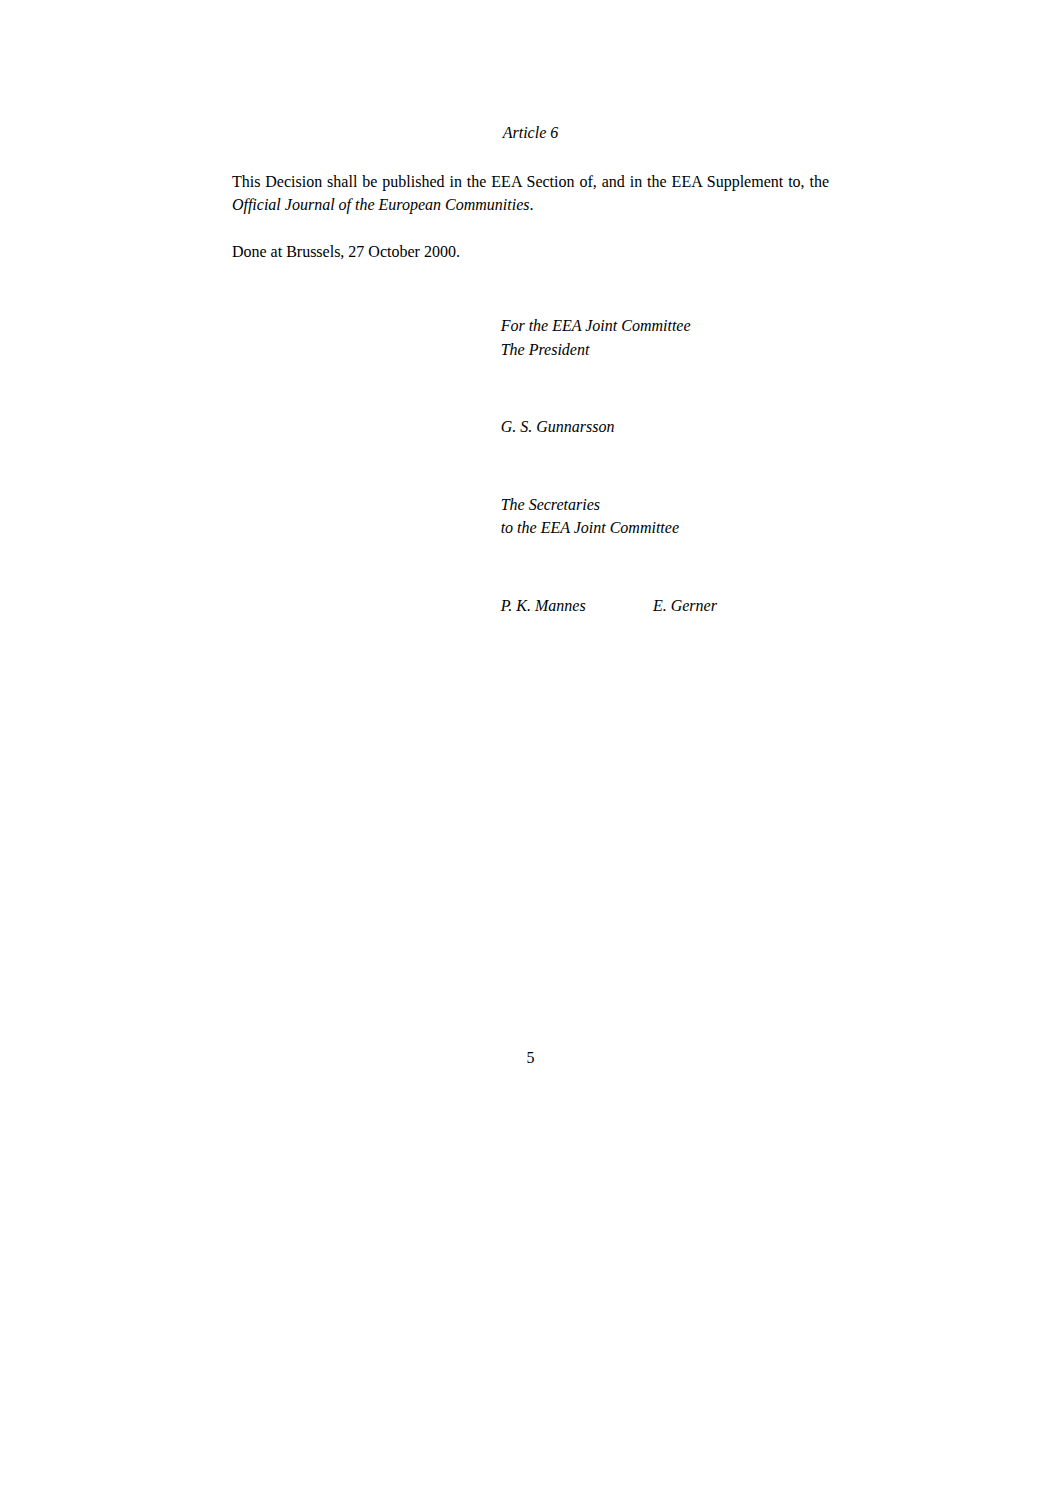Article 6
This Decision shall be published in the EEA Section of, and in the EEA Supplement to, the Official Journal of the European Communities.
Done at Brussels, 27 October 2000.
For the EEA Joint Committee The President
G. S. Gunnarsson
The Secretaries to the EEA Joint Committee
P. K. Mannes E. Gerner
5